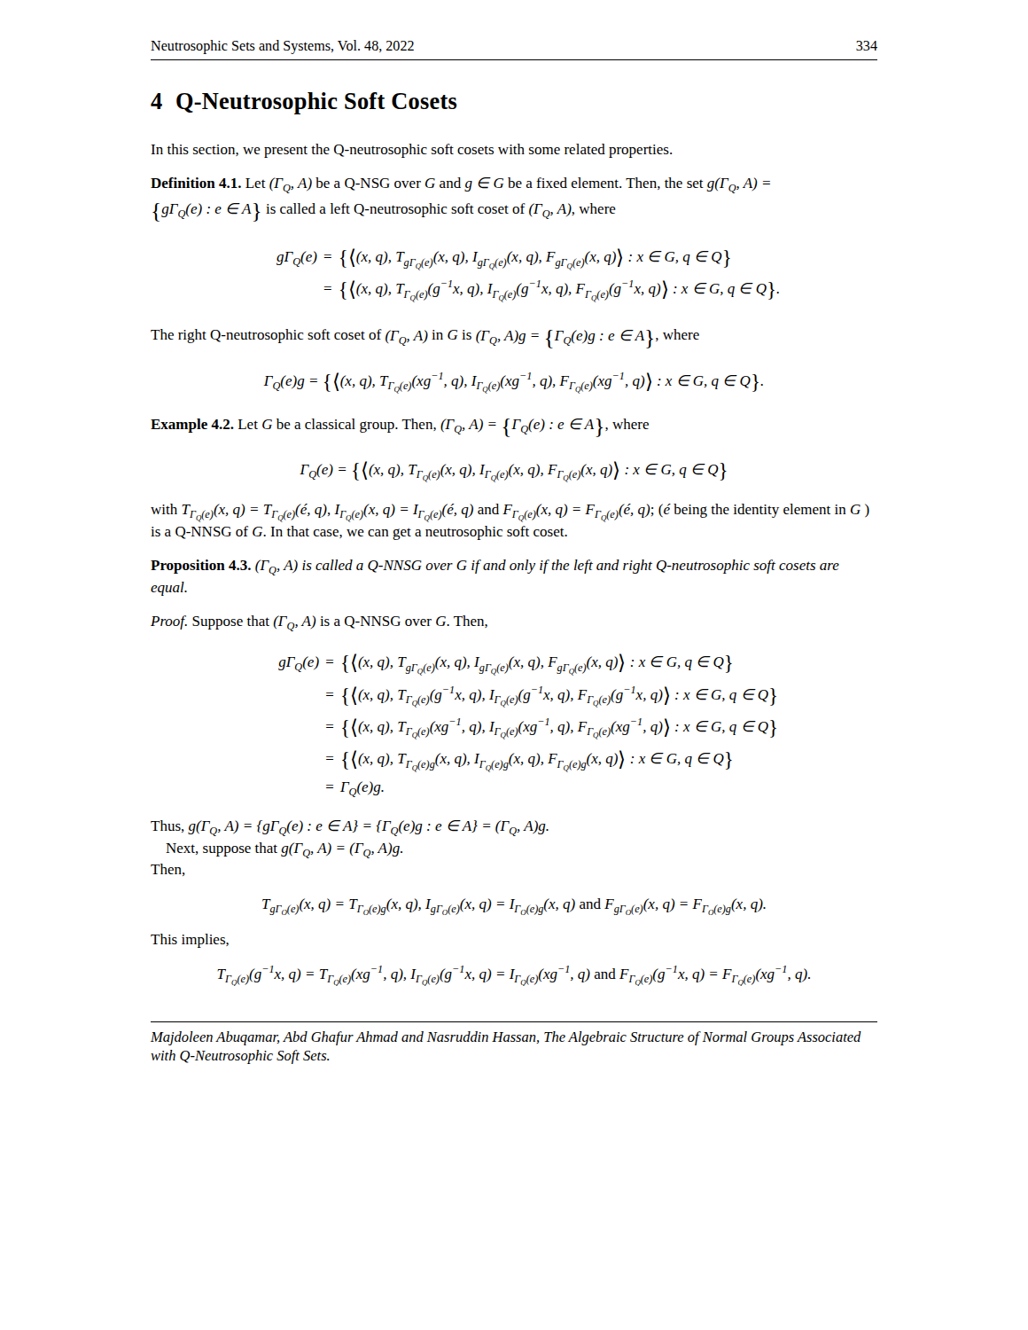Neutrosophic Sets and Systems, Vol. 48, 2022 334
4 Q-Neutrosophic Soft Cosets
In this section, we present the Q-neutrosophic soft cosets with some related properties.
Definition 4.1. Let (ΓQ, A) be a Q-NSG over G and g ∈ G be a fixed element. Then, the set g(ΓQ, A) = {gΓQ(e) : e ∈ A} is called a left Q-neutrosophic soft coset of (ΓQ, A), where
gΓQ(e)={⟨(x, q), TgΓQ(e)(x, q), IgΓQ(e)(x, q), FgΓQ(e)(x, q)⟩ : x ∈ G, q ∈ Q} ={⟨(x, q), TΓQ(e)(g−1x, q), IΓQ(e)(g−1x, q), FΓQ(e)(g−1x, q)⟩ : x ∈ G, q ∈ Q}.
The right Q-neutrosophic soft coset of (ΓQ, A) in G is (ΓQ, A)g = {ΓQ(e)g : e ∈ A}, where
ΓQ(e)g = {⟨(x, q), TΓQ(e)(xg−1, q), IΓQ(e)(xg−1, q), FΓQ(e)(xg−1, q)⟩ : x ∈ G, q ∈ Q}.
Example 4.2. Let G be a classical group. Then, (ΓQ, A) = {ΓQ(e) : e ∈ A}, where
ΓQ(e) = {⟨(x, q), TΓQ(e)(x, q), IΓQ(e)(x, q), FΓQ(e)(x, q)⟩ : x ∈ G, q ∈ Q}
with TΓQ(e)(x, q) = TΓQ(e)(é, q), IΓQ(e)(x, q) = IΓQ(e)(é, q) and FΓQ(e)(x, q) = FΓQ(e)(é, q); (é being the identity element in G ) is a Q-NNSG of G. In that case, we can get a neutrosophic soft coset.
Proposition 4.3. (ΓQ, A) is called a Q-NNSG over G if and only if the left and right Q-neutrosophic soft cosets are equal.
Proof. Suppose that (ΓQ, A) is a Q-NNSG over G. Then,
gΓQ(e)={⟨(x, q), TgΓQ(e)(x, q), IgΓQ(e)(x, q), FgΓQ(e)(x, q)⟩ : x ∈ G, q ∈ Q} ={⟨(x, q), TΓQ(e)(g−1x, q), IΓQ(e)(g−1x, q), FΓQ(e)(g−1x, q)⟩ : x ∈ G, q ∈ Q} ={⟨(x, q), TΓQ(e)(xg−1, q), IΓQ(e)(xg−1, q), FΓQ(e)(xg−1, q)⟩ : x ∈ G, q ∈ Q} ={⟨(x, q), TΓQ(e)g(x, q), IΓQ(e)g(x, q), FΓQ(e)g(x, q)⟩ : x ∈ G, q ∈ Q} =ΓQ(e)g.
Thus, g(ΓQ, A) = {gΓQ(e) : e ∈ A} = {ΓQ(e)g : e ∈ A} = (ΓQ, A)g.
Next, suppose that g(ΓQ, A) = (ΓQ, A)g.
Then,
TgΓQ(e)(x, q) = TΓQ(e)g(x, q), IgΓQ(e)(x, q) = IΓQ(e)g(x, q) and FgΓQ(e)(x, q) = FΓQ(e)g(x, q).
This implies,
TΓQ(e)(g−1x, q) = TΓQ(e)(xg−1, q), IΓQ(e)(g−1x, q) = IΓQ(e)(xg−1, q) and FΓQ(e)(g−1x, q) = FΓQ(e)(xg−1, q).
Majdoleen Abuqamar, Abd Ghafur Ahmad and Nasruddin Hassan, The Algebraic Structure of Normal Groups Associated with Q-Neutrosophic Soft Sets.